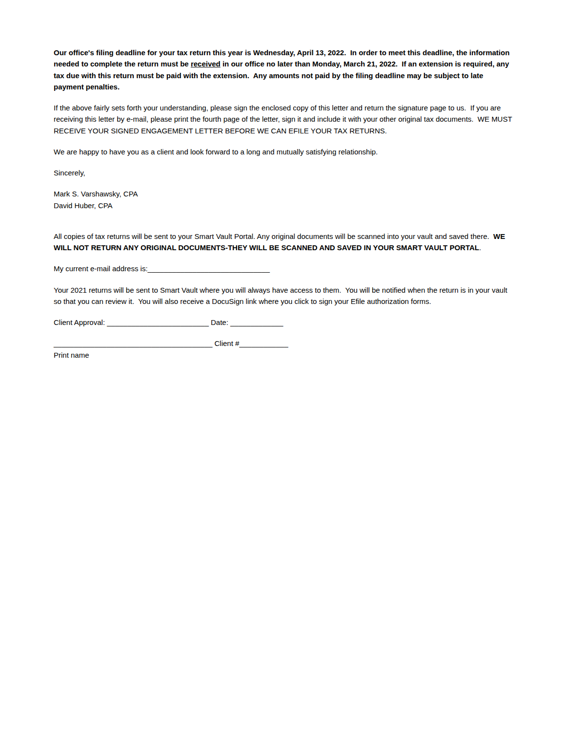Our office's filing deadline for your tax return this year is Wednesday, April 13, 2022. In order to meet this deadline, the information needed to complete the return must be received in our office no later than Monday, March 21, 2022. If an extension is required, any tax due with this return must be paid with the extension. Any amounts not paid by the filing deadline may be subject to late payment penalties.
If the above fairly sets forth your understanding, please sign the enclosed copy of this letter and return the signature page to us. If you are receiving this letter by e-mail, please print the fourth page of the letter, sign it and include it with your other original tax documents. WE MUST RECEIVE YOUR SIGNED ENGAGEMENT LETTER BEFORE WE CAN EFILE YOUR TAX RETURNS.
We are happy to have you as a client and look forward to a long and mutually satisfying relationship.
Sincerely,
Mark S. Varshawsky, CPA
David Huber, CPA
All copies of tax returns will be sent to your Smart Vault Portal. Any original documents will be scanned into your vault and saved there. WE WILL NOT RETURN ANY ORIGINAL DOCUMENTS-THEY WILL BE SCANNED AND SAVED IN YOUR SMART VAULT PORTAL.
My current e-mail address is:______________________________
Your 2021 returns will be sent to Smart Vault where you will always have access to them. You will be notified when the return is in your vault so that you can review it. You will also receive a DocuSign link where you click to sign your Efile authorization forms.
Client Approval: _________________________ Date: _____________
_______________________________________ Client #____________
Print name